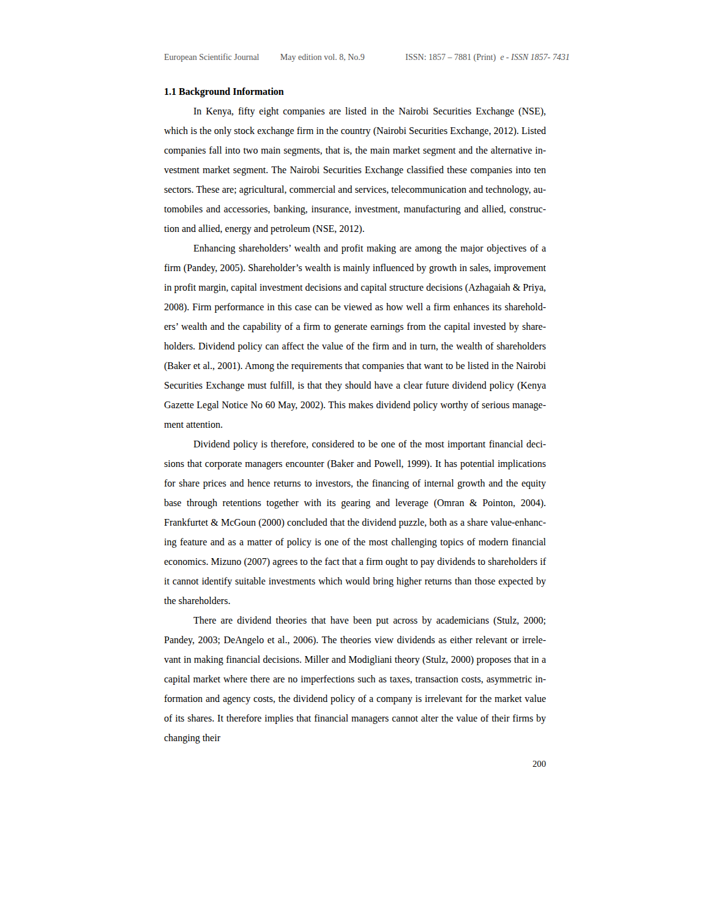European Scientific Journal May edition vol. 8, No.9 ISSN: 1857 – 7881 (Print) e - ISSN 1857- 7431
1.1 Background Information
In Kenya, fifty eight companies are listed in the Nairobi Securities Exchange (NSE), which is the only stock exchange firm in the country (Nairobi Securities Exchange, 2012). Listed companies fall into two main segments, that is, the main market segment and the alternative investment market segment. The Nairobi Securities Exchange classified these companies into ten sectors. These are; agricultural, commercial and services, telecommunication and technology, automobiles and accessories, banking, insurance, investment, manufacturing and allied, construction and allied, energy and petroleum (NSE, 2012).
Enhancing shareholders’ wealth and profit making are among the major objectives of a firm (Pandey, 2005). Shareholder’s wealth is mainly influenced by growth in sales, improvement in profit margin, capital investment decisions and capital structure decisions (Azhagaiah & Priya, 2008). Firm performance in this case can be viewed as how well a firm enhances its shareholders’ wealth and the capability of a firm to generate earnings from the capital invested by shareholders. Dividend policy can affect the value of the firm and in turn, the wealth of shareholders (Baker et al., 2001). Among the requirements that companies that want to be listed in the Nairobi Securities Exchange must fulfill, is that they should have a clear future dividend policy (Kenya Gazette Legal Notice No 60 May, 2002). This makes dividend policy worthy of serious management attention.
Dividend policy is therefore, considered to be one of the most important financial decisions that corporate managers encounter (Baker and Powell, 1999). It has potential implications for share prices and hence returns to investors, the financing of internal growth and the equity base through retentions together with its gearing and leverage (Omran & Pointon, 2004). Frankfurtet & McGoun (2000) concluded that the dividend puzzle, both as a share value-enhancing feature and as a matter of policy is one of the most challenging topics of modern financial economics. Mizuno (2007) agrees to the fact that a firm ought to pay dividends to shareholders if it cannot identify suitable investments which would bring higher returns than those expected by the shareholders.
There are dividend theories that have been put across by academicians (Stulz, 2000; Pandey, 2003; DeAngelo et al., 2006). The theories view dividends as either relevant or irrelevant in making financial decisions. Miller and Modigliani theory (Stulz, 2000) proposes that in a capital market where there are no imperfections such as taxes, transaction costs, asymmetric information and agency costs, the dividend policy of a company is irrelevant for the market value of its shares. It therefore implies that financial managers cannot alter the value of their firms by changing their
200